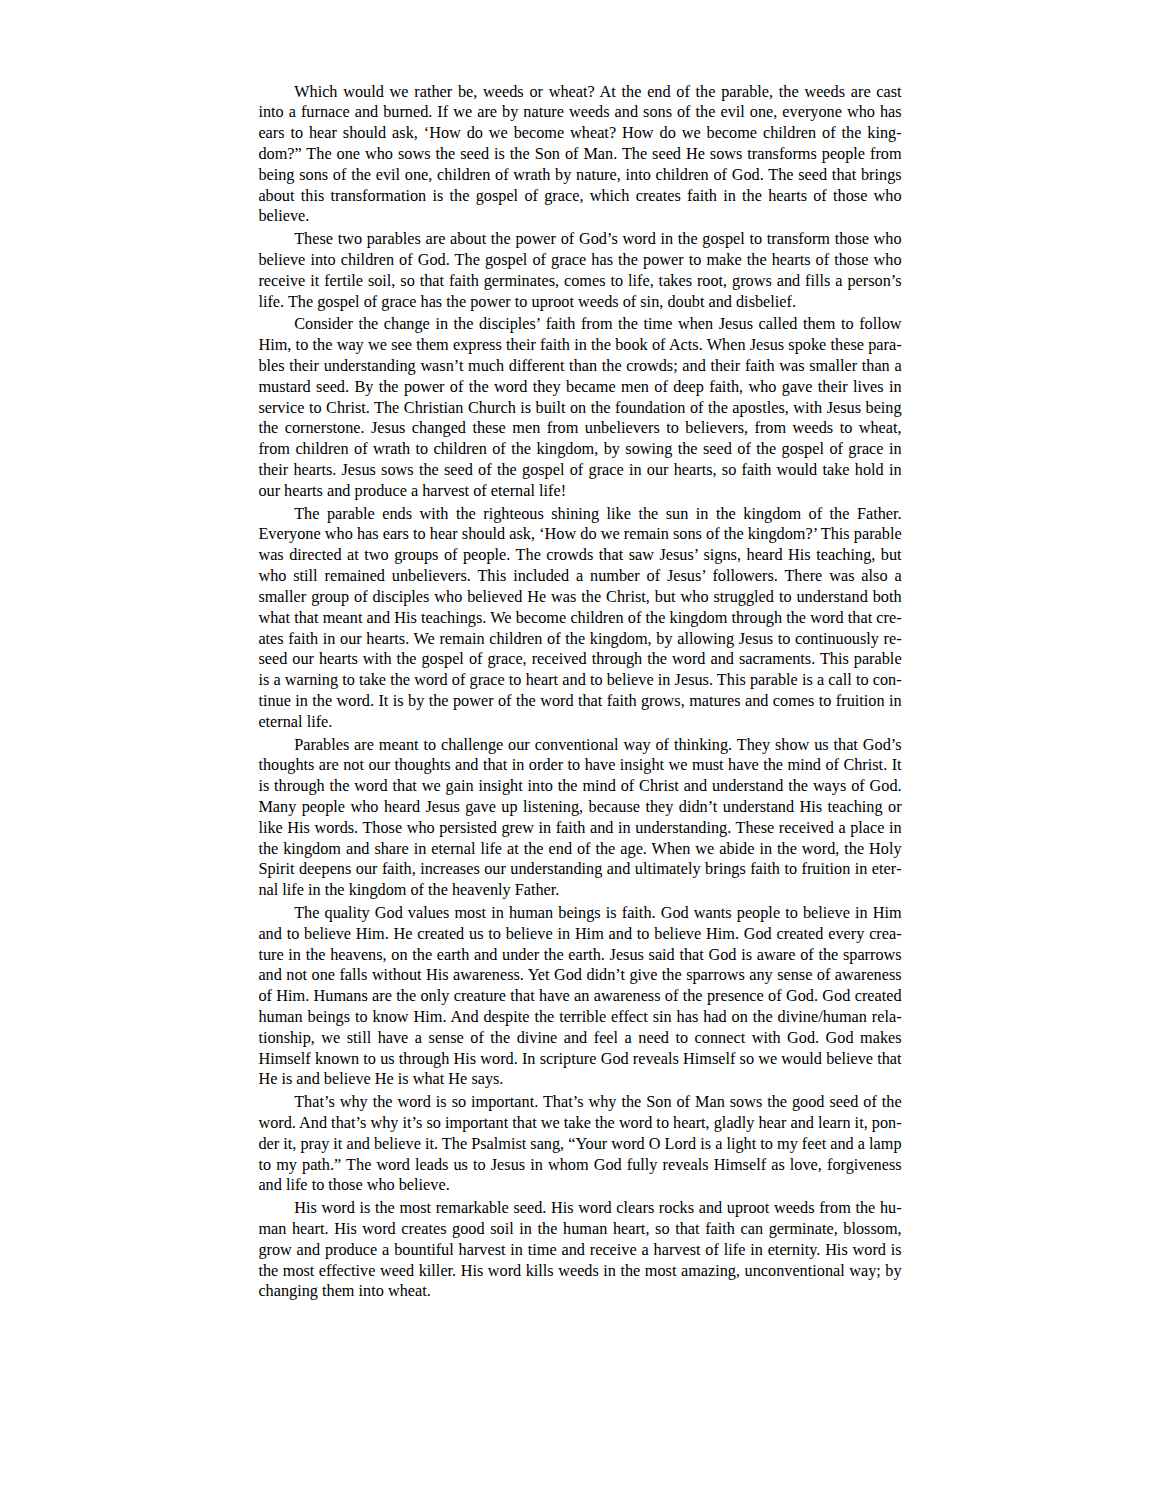Which would we rather be, weeds or wheat? At the end of the parable, the weeds are cast into a furnace and burned. If we are by nature weeds and sons of the evil one, everyone who has ears to hear should ask, ‘How do we become wheat? How do we become children of the kingdom?” The one who sows the seed is the Son of Man. The seed He sows transforms people from being sons of the evil one, children of wrath by nature, into children of God. The seed that brings about this transformation is the gospel of grace, which creates faith in the hearts of those who believe.
These two parables are about the power of God’s word in the gospel to transform those who believe into children of God. The gospel of grace has the power to make the hearts of those who receive it fertile soil, so that faith germinates, comes to life, takes root, grows and fills a person’s life. The gospel of grace has the power to uproot weeds of sin, doubt and disbelief.
Consider the change in the disciples’ faith from the time when Jesus called them to follow Him, to the way we see them express their faith in the book of Acts. When Jesus spoke these parables their understanding wasn’t much different than the crowds; and their faith was smaller than a mustard seed. By the power of the word they became men of deep faith, who gave their lives in service to Christ. The Christian Church is built on the foundation of the apostles, with Jesus being the cornerstone. Jesus changed these men from unbelievers to believers, from weeds to wheat, from children of wrath to children of the kingdom, by sowing the seed of the gospel of grace in their hearts. Jesus sows the seed of the gospel of grace in our hearts, so faith would take hold in our hearts and produce a harvest of eternal life!
The parable ends with the righteous shining like the sun in the kingdom of the Father. Everyone who has ears to hear should ask, ‘How do we remain sons of the kingdom?’ This parable was directed at two groups of people. The crowds that saw Jesus’ signs, heard His teaching, but who still remained unbelievers. This included a number of Jesus’ followers. There was also a smaller group of disciples who believed He was the Christ, but who struggled to understand both what that meant and His teachings. We become children of the kingdom through the word that creates faith in our hearts. We remain children of the kingdom, by allowing Jesus to continuously reseed our hearts with the gospel of grace, received through the word and sacraments. This parable is a warning to take the word of grace to heart and to believe in Jesus. This parable is a call to continue in the word. It is by the power of the word that faith grows, matures and comes to fruition in eternal life.
Parables are meant to challenge our conventional way of thinking. They show us that God’s thoughts are not our thoughts and that in order to have insight we must have the mind of Christ. It is through the word that we gain insight into the mind of Christ and understand the ways of God. Many people who heard Jesus gave up listening, because they didn’t understand His teaching or like His words. Those who persisted grew in faith and in understanding. These received a place in the kingdom and share in eternal life at the end of the age. When we abide in the word, the Holy Spirit deepens our faith, increases our understanding and ultimately brings faith to fruition in eternal life in the kingdom of the heavenly Father.
The quality God values most in human beings is faith. God wants people to believe in Him and to believe Him. He created us to believe in Him and to believe Him. God created every creature in the heavens, on the earth and under the earth. Jesus said that God is aware of the sparrows and not one falls without His awareness. Yet God didn’t give the sparrows any sense of awareness of Him. Humans are the only creature that have an awareness of the presence of God. God created human beings to know Him. And despite the terrible effect sin has had on the divine/human relationship, we still have a sense of the divine and feel a need to connect with God. God makes Himself known to us through His word. In scripture God reveals Himself so we would believe that He is and believe He is what He says.
That’s why the word is so important. That’s why the Son of Man sows the good seed of the word. And that’s why it’s so important that we take the word to heart, gladly hear and learn it, ponder it, pray it and believe it. The Psalmist sang, “Your word O Lord is a light to my feet and a lamp to my path.” The word leads us to Jesus in whom God fully reveals Himself as love, forgiveness and life to those who believe.
His word is the most remarkable seed. His word clears rocks and uproot weeds from the human heart. His word creates good soil in the human heart, so that faith can germinate, blossom, grow and produce a bountiful harvest in time and receive a harvest of life in eternity. His word is the most effective weed killer. His word kills weeds in the most amazing, unconventional way; by changing them into wheat.